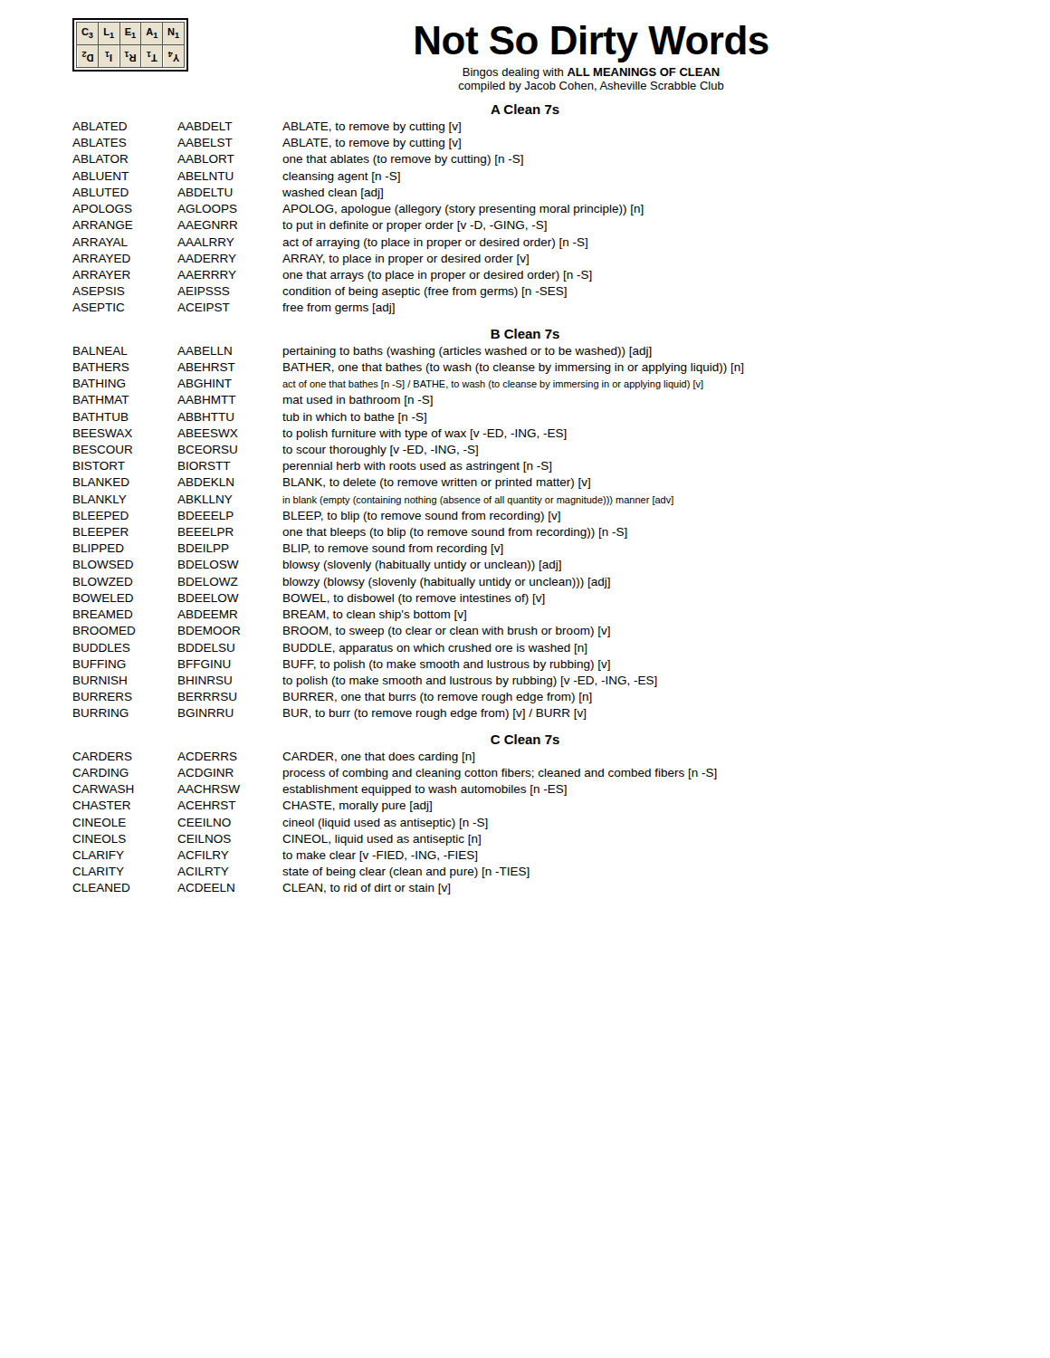| C 3 | L 1 | E 1 | A 1 | N 1 |
| D 2 | I 1 | R 1 | T 1 | Y 4 |
Not So Dirty Words
Bingos dealing with ALL MEANINGS OF CLEAN
compiled by Jacob Cohen, Asheville Scrabble Club
A Clean 7s
| ABLATED | AABDELT | ABLATE, to remove by cutting [v] |
| ABLATES | AABELST | ABLATE, to remove by cutting [v] |
| ABLATOR | AABLORT | one that ablates (to remove by cutting) [n -S] |
| ABLUENT | ABELNTU | cleansing agent [n -S] |
| ABLUTED | ABDELTU | washed clean [adj] |
| APOLOGS | AGLOOPS | APOLOG, apologue (allegory (story presenting moral principle)) [n] |
| ARRANGE | AAEGNRR | to put in definite or proper order [v -D, -GING, -S] |
| ARRAYAL | AAALRRY | act of arraying (to place in proper or desired order) [n -S] |
| ARRAYED | AADERRY | ARRAY, to place in proper or desired order [v] |
| ARRAYER | AAERRRY | one that arrays (to place in proper or desired order) [n -S] |
| ASEPSIS | AEIPSSS | condition of being aseptic (free from germs) [n -SES] |
| ASEPTIC | ACEIPST | free from germs [adj] |
B Clean 7s
| BALNEAL | AABELLN | pertaining to baths (washing (articles washed or to be washed)) [adj] |
| BATHERS | ABEHRST | BATHER, one that bathes (to wash (to cleanse by immersing in or applying liquid)) [n] |
| BATHING | ABGHINT | act of one that bathes [n -S] / BATHE, to wash (to cleanse by immersing in or applying liquid) [v] |
| BATHMAT | AABHMTT | mat used in bathroom [n -S] |
| BATHTUB | ABBHTTU | tub in which to bathe [n -S] |
| BEESWAX | ABEESWX | to polish furniture with type of wax [v -ED, -ING, -ES] |
| BESCOUR | BCEORSU | to scour thoroughly [v -ED, -ING, -S] |
| BISTORT | BIORSTT | perennial herb with roots used as astringent [n -S] |
| BLANKED | ABDEKLN | BLANK, to delete (to remove written or printed matter) [v] |
| BLANKLY | ABKLLNY | in blank (empty (containing nothing (absence of all quantity or magnitude))) manner [adv] |
| BLEEPED | BDEEELP | BLEEP, to blip (to remove sound from recording) [v] |
| BLEEPER | BEEELPR | one that bleeps (to blip (to remove sound from recording)) [n -S] |
| BLIPPED | BDEILPP | BLIP, to remove sound from recording [v] |
| BLOWSED | BDELOSW | blowsy (slovenly (habitually untidy or unclean)) [adj] |
| BLOWZED | BDELOWZ | blowzy (blowsy (slovenly (habitually untidy or unclean))) [adj] |
| BOWELED | BDEELOW | BOWEL, to disbowel (to remove intestines of) [v] |
| BREAMED | ABDEEMR | BREAM, to clean ship's bottom [v] |
| BROOMED | BDEMOOR | BROOM, to sweep (to clear or clean with brush or broom) [v] |
| BUDDLES | BDDELSU | BUDDLE, apparatus on which crushed ore is washed [n] |
| BUFFING | BFFGINU | BUFF, to polish (to make smooth and lustrous by rubbing) [v] |
| BURNISH | BHINRSU | to polish (to make smooth and lustrous by rubbing) [v -ED, -ING, -ES] |
| BURRERS | BERRRSU | BURRER, one that burrs (to remove rough edge from) [n] |
| BURRING | BGINRRU | BUR, to burr (to remove rough edge from) [v] / BURR [v] |
C Clean 7s
| CARDERS | ACDERRS | CARDER, one that does carding [n] |
| CARDING | ACDGINR | process of combing and cleaning cotton fibers; cleaned and combed fibers [n -S] |
| CARWASH | AACHRSW | establishment equipped to wash automobiles [n -ES] |
| CHASTER | ACEHRST | CHASTE, morally pure [adj] |
| CINEOLE | CEEILNO | cineol (liquid used as antiseptic) [n -S] |
| CINEOLS | CEILNOS | CINEOL, liquid used as antiseptic [n] |
| CLARIFY | ACFILRY | to make clear [v -FIED, -ING, -FIES] |
| CLARITY | ACILRTY | state of being clear (clean and pure) [n -TIES] |
| CLEANED | ACDEELN | CLEAN, to rid of dirt or stain [v] |